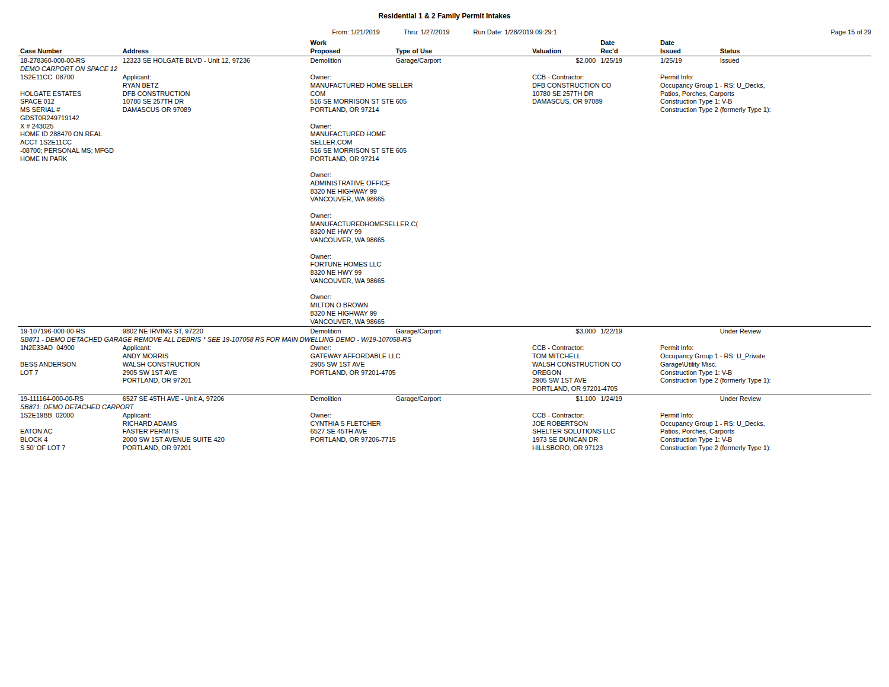Residential 1 & 2 Family Permit Intakes
From: 1/21/2019 Thru: 1/27/2019 Run Date: 1/28/2019 09:29:1 Page 15 of 29
| | | Work | | | Date | Date | |
| --- | --- | --- | --- | --- | --- | --- | --- |
| Case Number | Address | Proposed | Type of Use | Valuation | Rec'd | Issued | Status |
| 18-278360-000-00-RS | 12323 SE HOLGATE BLVD - Unit 12, 97236 | Demolition | Garage/Carport | $2,000 | 1/25/19 | 1/25/19 | Issued |
| DEMO CARPORT ON SPACE 12 |
| 1S2E11CC 08700 HOLGATE ESTATES SPACE 012 MS SERIAL # GDST0R249719142 X # 243025 HOME ID 288470 ON REAL ACCT 1S2E11CC -08700; PERSONAL MS; MFGD HOME IN PARK | Applicant: RYAN BETZ DFB CONSTRUCTION 10780 SE 257TH DR DAMASCUS OR 97089 | Owner: MANUFACTURED HOME SELLER COM 516 SE MORRISON ST STE 605 PORTLAND, OR 97214 Owner: MANUFACTURED HOME SELLER.COM 516 SE MORRISON ST STE 605 PORTLAND, OR 97214 Owner: ADMINISTRATIVE OFFICE 8320 NE HIGHWAY 99 VANCOUVER, WA 98665 Owner: MANUFACTUREDHOMESELLER.C( 8320 NE HWY 99 VANCOUVER, WA 98665 Owner: FORTUNE HOMES LLC 8320 NE HWY 99 VANCOUVER, WA 98665 Owner: MILTON O BROWN 8320 NE HIGHWAY 99 VANCOUVER, WA 98665 | CCB - Contractor: DFB CONSTRUCTION CO 10780 SE 257TH DR DAMASCUS, OR 97089 | Permit Info: Occupancy Group 1 - RS: U_Decks, Patios, Porches, Carports Construction Type 1: V-B Construction Type 2 (formerly Type 1): |
| 19-107196-000-00-RS | 9802 NE IRVING ST, 97220 | Demolition | Garage/Carport | $3,000 | 1/22/19 | | Under Review |
| SB871 - DEMO DETACHED GARAGE REMOVE ALL DEBRIS * SEE 19-107058 RS FOR MAIN DWELLING DEMO - W/19-107058-RS |
| 1N2E33AD 04900 BESS ANDERSON LOT 7 | Applicant: ANDY MORRIS WALSH CONSTRUCTION 2905 SW 1ST AVE PORTLAND, OR 97201 | Owner: GATEWAY AFFORDABLE LLC 2905 SW 1ST AVE PORTLAND, OR 97201-4705 | CCB - Contractor: TOM MITCHELL WALSH CONSTRUCTION CO OREGON 2905 SW 1ST AVE PORTLAND, OR 97201-4705 | Permit Info: Occupancy Group 1 - RS: U_Private Garage\Utility Misc. Construction Type 1: V-B Construction Type 2 (formerly Type 1): |
| 19-111164-000-00-RS | 6527 SE 45TH AVE - Unit A, 97206 | Demolition | Garage/Carport | $1,100 | 1/24/19 | | Under Review |
| SB871: DEMO DETACHED CARPORT |
| 1S2E19BB 02000 EATON AC BLOCK 4 S 50' OF LOT 7 | Applicant: RICHARD ADAMS FASTER PERMITS 2000 SW 1ST AVENUE SUITE 420 PORTLAND, OR 97201 | Owner: CYNTHIA S FLETCHER 6527 SE 45TH AVE PORTLAND, OR 97206-7715 | CCB - Contractor: JOE ROBERTSON SHELTER SOLUTIONS LLC 1973 SE DUNCAN DR HILLSBORO, OR 97123 | Permit Info: Occupancy Group 1 - RS: U_Decks, Patios, Porches, Carports Construction Type 1: V-B Construction Type 2 (formerly Type 1): |